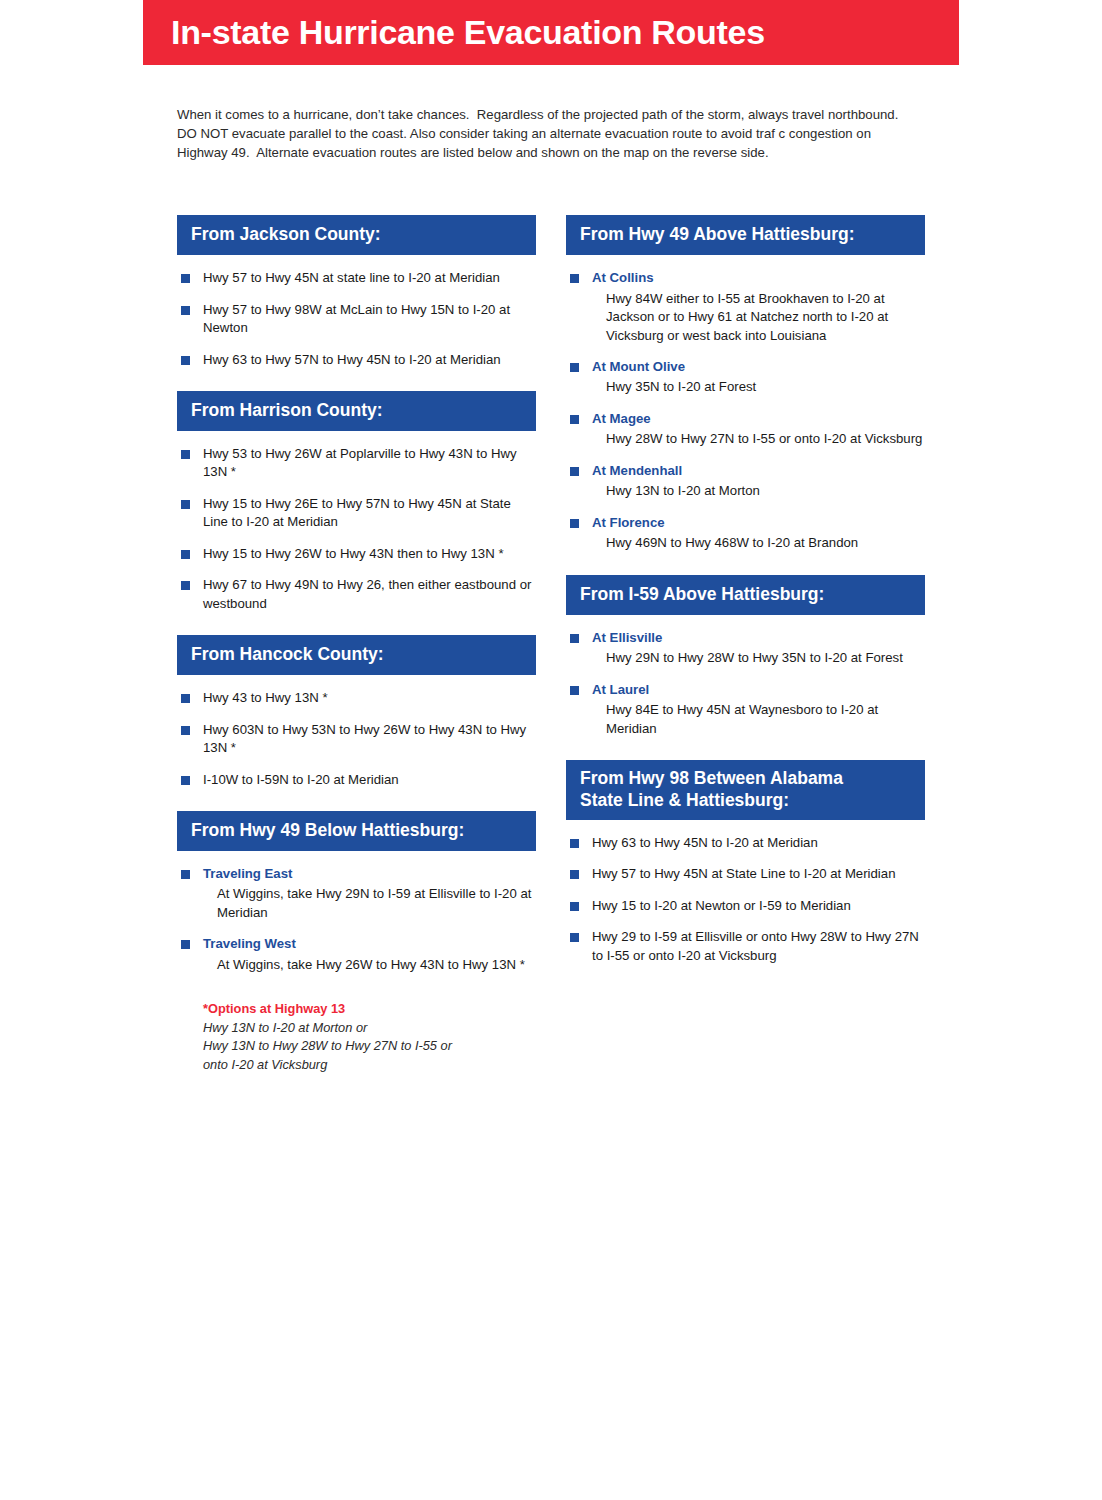In-state Hurricane Evacuation Routes
When it comes to a hurricane, don’t take chances. Regardless of the projected path of the storm, always travel northbound. DO NOT evacuate parallel to the coast. Also consider taking an alternate evacuation route to avoid traf c congestion on Highway 49. Alternate evacuation routes are listed below and shown on the map on the reverse side.
From Jackson County:
Hwy 57 to Hwy 45N at state line to I-20 at Meridian
Hwy 57 to Hwy 98W at McLain to Hwy 15N to I-20 at Newton
Hwy 63 to Hwy 57N to Hwy 45N to I-20 at Meridian
From Harrison County:
Hwy 53 to Hwy 26W at Poplarville to Hwy 43N to Hwy 13N *
Hwy 15 to Hwy 26E to Hwy 57N to Hwy 45N at State Line to I-20 at Meridian
Hwy 15 to Hwy 26W to Hwy 43N then to Hwy 13N *
Hwy 67 to Hwy 49N to Hwy 26, then either eastbound or westbound
From Hancock County:
Hwy 43 to Hwy 13N *
Hwy 603N to Hwy 53N to Hwy 26W to Hwy 43N to Hwy 13N *
I-10W to I-59N to I-20 at Meridian
From Hwy 49 Below Hattiesburg:
Traveling East At Wiggins, take Hwy 29N to I-59 at Ellisville to I-20 at Meridian
Traveling West At Wiggins, take Hwy 26W to Hwy 43N to Hwy 13N *
*Options at Highway 13
Hwy 13N to I-20 at Morton or
Hwy 13N to Hwy 28W to Hwy 27N to I-55 or
onto I-20 at Vicksburg
From Hwy 49 Above Hattiesburg:
At Collins Hwy 84W either to I-55 at Brookhaven to I-20 at Jackson or to Hwy 61 at Natchez north to I-20 at Vicksburg or west back into Louisiana
At Mount Olive Hwy 35N to I-20 at Forest
At Magee Hwy 28W to Hwy 27N to I-55 or onto I-20 at Vicksburg
At Mendenhall Hwy 13N to I-20 at Morton
At Florence Hwy 469N to Hwy 468W to I-20 at Brandon
From I-59 Above Hattiesburg:
At Ellisville Hwy 29N to Hwy 28W to Hwy 35N to I-20 at Forest
At Laurel Hwy 84E to Hwy 45N at Waynesboro to I-20 at Meridian
From Hwy 98 Between Alabama
State Line & Hattiesburg:
Hwy 63 to Hwy 45N to I-20 at Meridian
Hwy 57 to Hwy 45N at State Line to I-20 at Meridian
Hwy 15 to I-20 at Newton or I-59 to Meridian
Hwy 29 to I-59 at Ellisville or onto Hwy 28W to Hwy 27N to I-55 or onto I-20 at Vicksburg